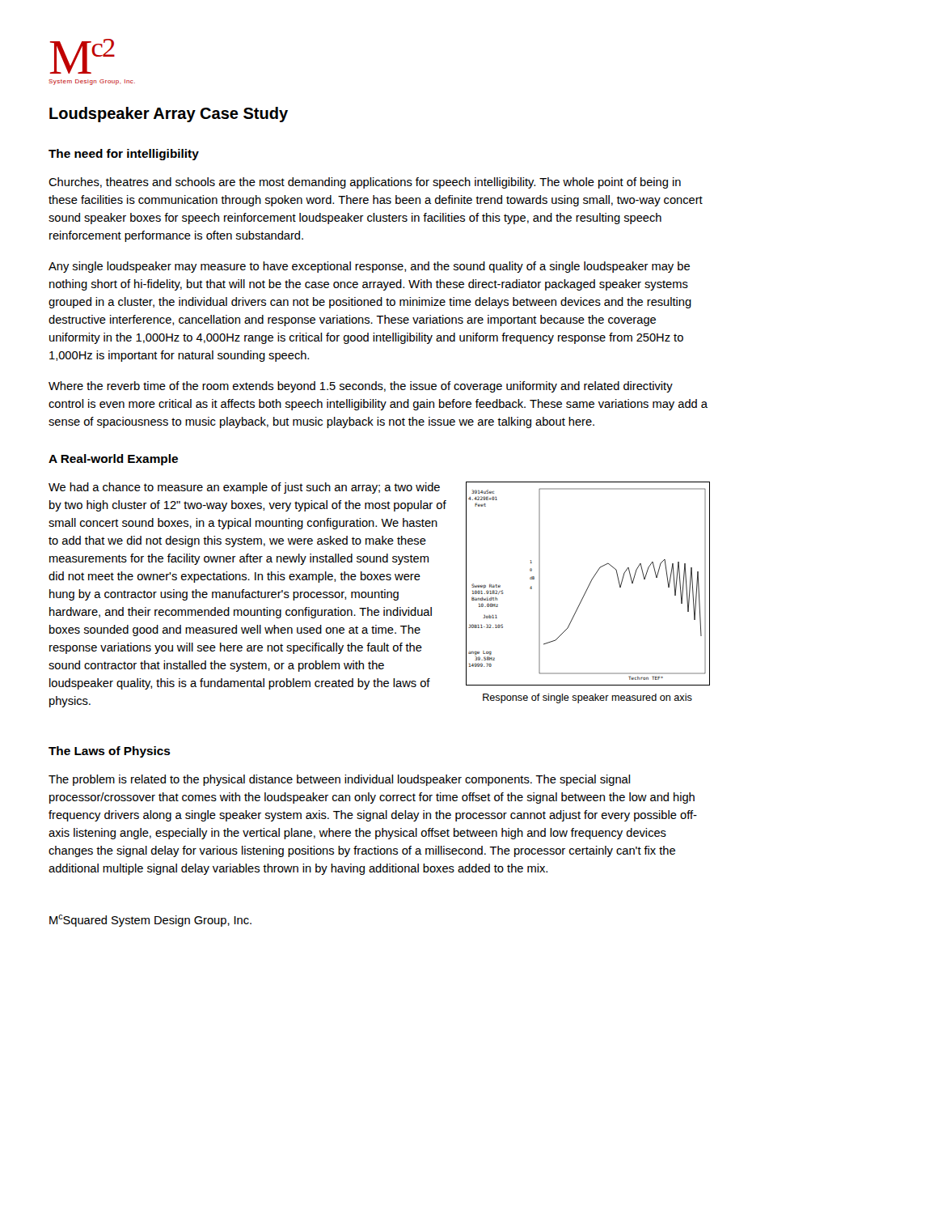Mc2
System Design Group, Inc.
Loudspeaker Array Case Study
The need for intelligibility
Churches, theatres and schools are the most demanding applications for speech intelligibility. The whole point of being in these facilities is communication through spoken word. There has been a definite trend towards using small, two-way concert sound speaker boxes for speech reinforcement loudspeaker clusters in facilities of this type, and the resulting speech reinforcement performance is often substandard.
Any single loudspeaker may measure to have exceptional response, and the sound quality of a single loudspeaker may be nothing short of hi-fidelity, but that will not be the case once arrayed. With these direct-radiator packaged speaker systems grouped in a cluster, the individual drivers can not be positioned to minimize time delays between devices and the resulting destructive interference, cancellation and response variations. These variations are important because the coverage uniformity in the 1,000Hz to 4,000Hz range is critical for good intelligibility and uniform frequency response from 250Hz to 1,000Hz is important for natural sounding speech.
Where the reverb time of the room extends beyond 1.5 seconds, the issue of coverage uniformity and related directivity control is even more critical as it affects both speech intelligibility and gain before feedback. These same variations may add a sense of spaciousness to music playback, but music playback is not the issue we are talking about here.
A Real-world Example
Response of single speaker measured on axis
We had a chance to measure an example of just such an array; a two wide by two high cluster of 12" two-way boxes, very typical of the most popular of small concert sound boxes, in a typical mounting configuration. We hasten to add that we did not design this system, we were asked to make these measurements for the facility owner after a newly installed sound system did not meet the owner's expectations. In this example, the boxes were hung by a contractor using the manufacturer's processor, mounting hardware, and their recommended mounting configuration. The individual boxes sounded good and measured well when used one at a time. The response variations you will see here are not specifically the fault of the sound contractor that installed the system, or a problem with the loudspeaker quality, this is a fundamental problem created by the laws of physics.
The Laws of Physics
The problem is related to the physical distance between individual loudspeaker components. The special signal processor/crossover that comes with the loudspeaker can only correct for time offset of the signal between the low and high frequency drivers along a single speaker system axis. The signal delay in the processor cannot adjust for every possible off-axis listening angle, especially in the vertical plane, where the physical offset between high and low frequency devices changes the signal delay for various listening positions by fractions of a millisecond. The processor certainly can't fix the additional multiple signal delay variables thrown in by having additional boxes added to the mix.
McSquared System Design Group, Inc.